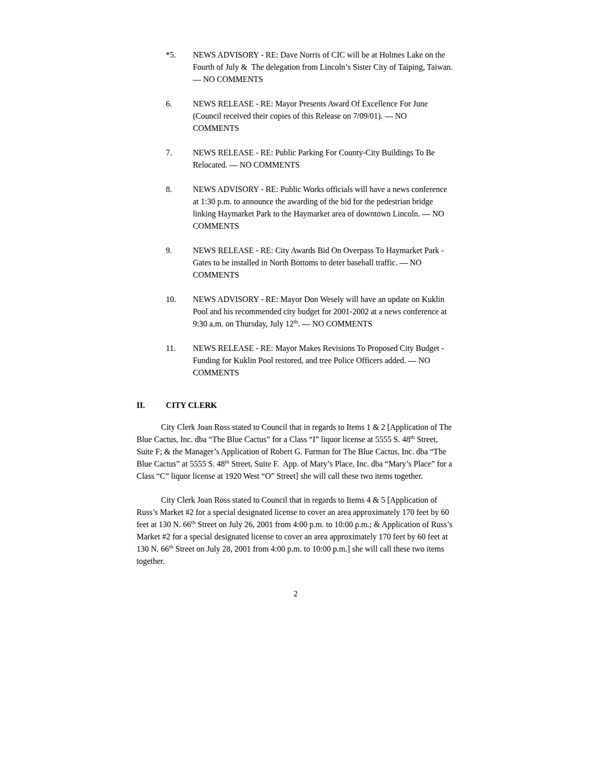*5. NEWS ADVISORY - RE: Dave Norris of CIC will be at Holmes Lake on the Fourth of July & The delegation from Lincoln’s Sister City of Taiping, Taiwan. — NO COMMENTS
6. NEWS RELEASE - RE: Mayor Presents Award Of Excellence For June (Council received their copies of this Release on 7/09/01). — NO COMMENTS
7. NEWS RELEASE - RE: Public Parking For County-City Buildings To Be Relocated. — NO COMMENTS
8. NEWS ADVISORY - RE: Public Works officials will have a news conference at 1:30 p.m. to announce the awarding of the bid for the pedestrian bridge linking Haymarket Park to the Haymarket area of downtown Lincoln. — NO COMMENTS
9. NEWS RELEASE - RE: City Awards Bid On Overpass To Haymarket Park - Gates to be installed in North Bottoms to deter baseball traffic. — NO COMMENTS
10. NEWS ADVISORY - RE: Mayor Don Wesely will have an update on Kuklin Pool and his recommended city budget for 2001-2002 at a news conference at 9:30 a.m. on Thursday, July 12th. — NO COMMENTS
11. NEWS RELEASE - RE: Mayor Makes Revisions To Proposed City Budget - Funding for Kuklin Pool restored, and tree Police Officers added. — NO COMMENTS
II. CITY CLERK
City Clerk Joan Ross stated to Council that in regards to Items 1 & 2 [Application of The Blue Cactus, Inc. dba “The Blue Cactus” for a Class “I” liquor license at 5555 S. 48th Street, Suite F; & the Manager’s Application of Robert G. Furman for The Blue Cactus, Inc. dba “The Blue Cactus” at 5555 S. 48th Street, Suite F. App. of Mary’s Place, Inc. dba “Mary’s Place” for a Class “C” liquor license at 1920 West “O” Street] she will call these two items together.
City Clerk Joan Ross stated to Council that in regards to Items 4 & 5 [Application of Russ’s Market #2 for a special designated license to cover an area approximately 170 feet by 60 feet at 130 N. 66th Street on July 26, 2001 from 4:00 p.m. to 10:00 p.m.; & Application of Russ’s Market #2 for a special designated license to cover an area approximately 170 feet by 60 feet at 130 N. 66th Street on July 28, 2001 from 4:00 p.m. to 10:00 p.m.] she will call these two items together.
2